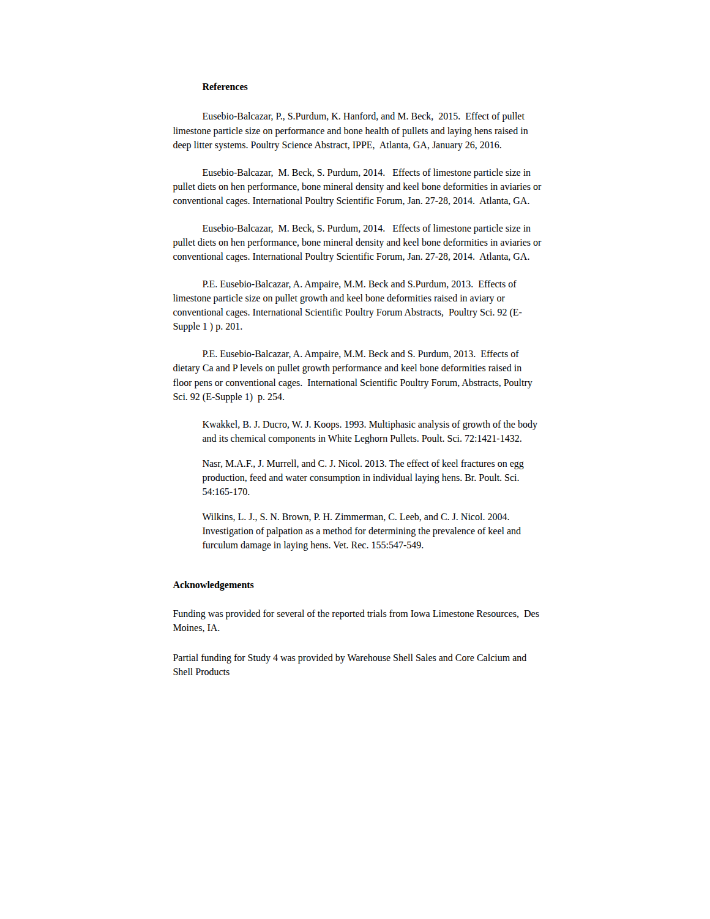References
Eusebio-Balcazar, P., S.Purdum, K. Hanford, and M. Beck, 2015. Effect of pullet limestone particle size on performance and bone health of pullets and laying hens raised in deep litter systems. Poultry Science Abstract, IPPE, Atlanta, GA, January 26, 2016.
Eusebio-Balcazar, M. Beck, S. Purdum, 2014. Effects of limestone particle size in pullet diets on hen performance, bone mineral density and keel bone deformities in aviaries or conventional cages. International Poultry Scientific Forum, Jan. 27-28, 2014. Atlanta, GA.
Eusebio-Balcazar, M. Beck, S. Purdum, 2014. Effects of limestone particle size in pullet diets on hen performance, bone mineral density and keel bone deformities in aviaries or conventional cages. International Poultry Scientific Forum, Jan. 27-28, 2014. Atlanta, GA.
P.E. Eusebio-Balcazar, A. Ampaire, M.M. Beck and S.Purdum, 2013. Effects of limestone particle size on pullet growth and keel bone deformities raised in aviary or conventional cages. International Scientific Poultry Forum Abstracts, Poultry Sci. 92 (E- Supple 1 ) p. 201.
P.E. Eusebio-Balcazar, A. Ampaire, M.M. Beck and S. Purdum, 2013. Effects of dietary Ca and P levels on pullet growth performance and keel bone deformities raised in floor pens or conventional cages. International Scientific Poultry Forum, Abstracts, Poultry Sci. 92 (E-Supple 1) p. 254.
Kwakkel, B. J. Ducro, W. J. Koops. 1993. Multiphasic analysis of growth of the body and its chemical components in White Leghorn Pullets. Poult. Sci. 72:1421-1432.
Nasr, M.A.F., J. Murrell, and C. J. Nicol. 2013. The effect of keel fractures on egg production, feed and water consumption in individual laying hens. Br. Poult. Sci. 54:165-170.
Wilkins, L. J., S. N. Brown, P. H. Zimmerman, C. Leeb, and C. J. Nicol. 2004. Investigation of palpation as a method for determining the prevalence of keel and furculum damage in laying hens. Vet. Rec. 155:547-549.
Acknowledgements
Funding was provided for several of the reported trials from Iowa Limestone Resources, Des Moines, IA.
Partial funding for Study 4 was provided by Warehouse Shell Sales and Core Calcium and Shell Products